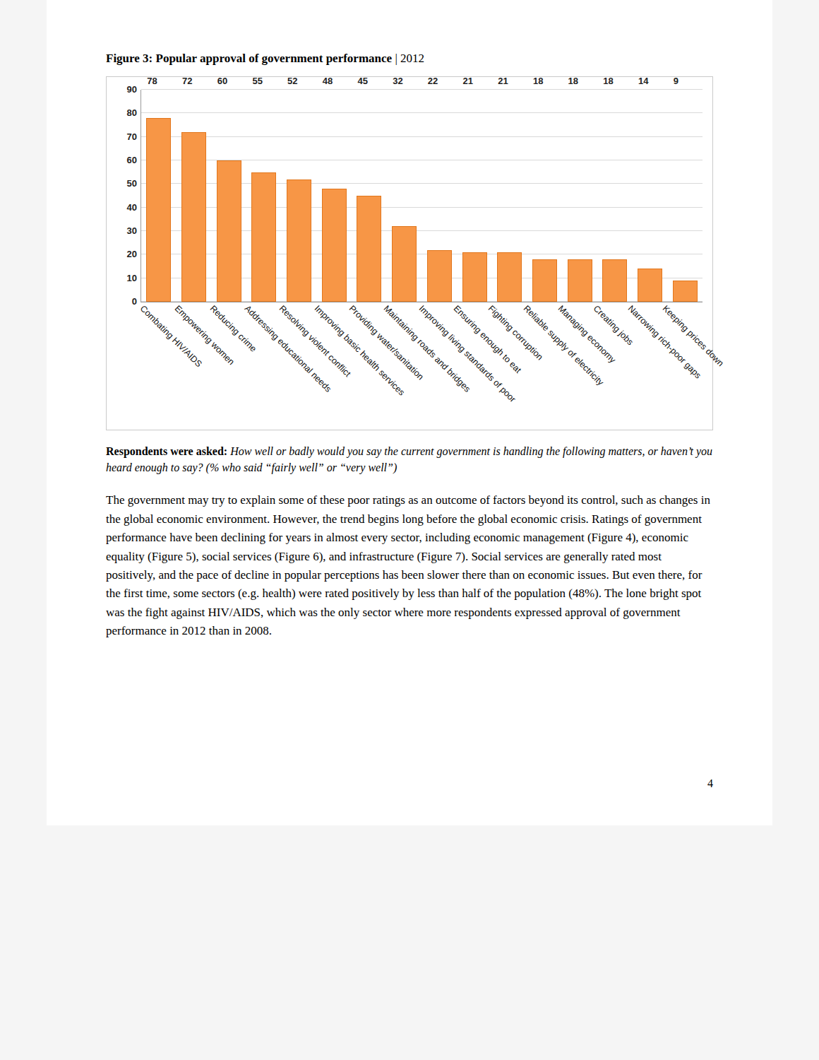Figure 3: Popular approval of government performance | 2012
90
80
70
60
50
40
30
20
10
0
78
72
60
55
52
48
45
32
22
21
21
18
18
18
14
9
Combating HIV/AIDS Empowering women Reducing crime Addressing educational needs Resolving violent conflict Improving basic health services Providing water/sanitation Maintaining roads and bridges Improving living standards of poor Ensuring enough to eat Fighting corruption Reliable supply of electricity Managing economy Creating jobs Narrowing rich-poor gaps Keeping prices down
Respondents were asked: How well or badly would you say the current government is handling the following matters, or haven’t you heard enough to say? (% who said “fairly well” or “very well”)
The government may try to explain some of these poor ratings as an outcome of factors beyond its control, such as changes in the global economic environment. However, the trend begins long before the global economic crisis. Ratings of government performance have been declining for years in almost every sector, including economic management (Figure 4), economic equality (Figure 5), social services (Figure 6), and infrastructure (Figure 7). Social services are generally rated most positively, and the pace of decline in popular perceptions has been slower there than on economic issues. But even there, for the first time, some sectors (e.g. health) were rated positively by less than half of the population (48%). The lone bright spot was the fight against HIV/AIDS, which was the only sector where more respondents expressed approval of government performance in 2012 than in 2008.
4